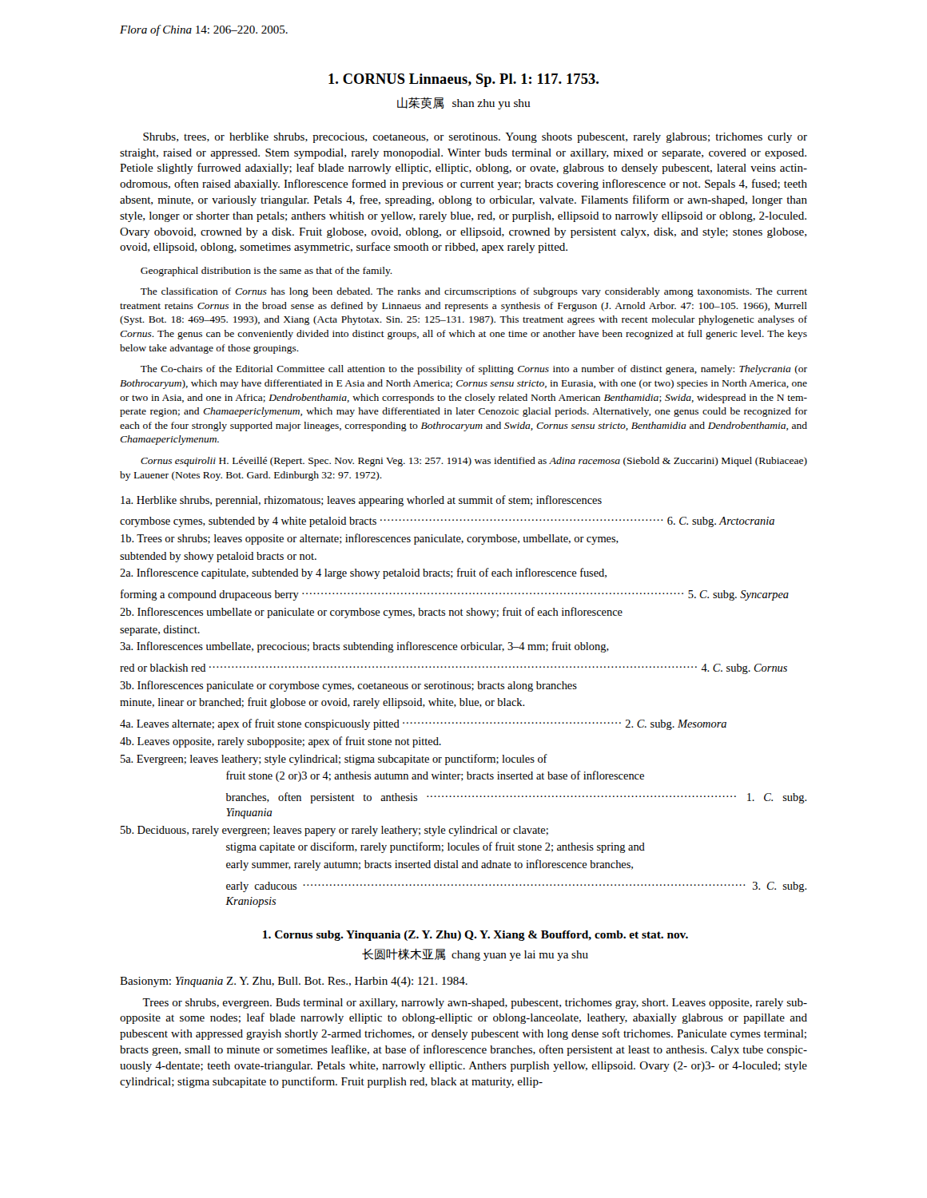Flora of China 14: 206–220. 2005.
1. CORNUS Linnaeus, Sp. Pl. 1: 117. 1753.
山茱萸属shan zhu yu shu
Shrubs, trees, or herblike shrubs, precocious, coetaneous, or serotinous. Young shoots pubescent, rarely glabrous; trichomes curly or straight, raised or appressed. Stem sympodial, rarely monopodial. Winter buds terminal or axillary, mixed or separate, covered or exposed. Petiole slightly furrowed adaxially; leaf blade narrowly elliptic, elliptic, oblong, or ovate, glabrous to densely pubescent, lateral veins actinodromous, often raised abaxially. Inflorescence formed in previous or current year; bracts covering inflorescence or not. Sepals 4, fused; teeth absent, minute, or variously triangular. Petals 4, free, spreading, oblong to orbicular, valvate. Filaments filiform or awn-shaped, longer than style, longer or shorter than petals; anthers whitish or yellow, rarely blue, red, or purplish, ellipsoid to narrowly ellipsoid or oblong, 2-loculed. Ovary obovoid, crowned by a disk. Fruit globose, ovoid, oblong, or ellipsoid, crowned by persistent calyx, disk, and style; stones globose, ovoid, ellipsoid, oblong, sometimes asymmetric, surface smooth or ribbed, apex rarely pitted.
Geographical distribution is the same as that of the family.
The classification of Cornus has long been debated. The ranks and circumscriptions of subgroups vary considerably among taxonomists. The current treatment retains Cornus in the broad sense as defined by Linnaeus and represents a synthesis of Ferguson (J. Arnold Arbor. 47: 100–105. 1966), Murrell (Syst. Bot. 18: 469–495. 1993), and Xiang (Acta Phytotax. Sin. 25: 125–131. 1987). This treatment agrees with recent molecular phylogenetic analyses of Cornus. The genus can be conveniently divided into distinct groups, all of which at one time or another have been recognized at full generic level. The keys below take advantage of those groupings.
The Co-chairs of the Editorial Committee call attention to the possibility of splitting Cornus into a number of distinct genera, namely: Thelycrania (or Bothrocaryum), which may have differentiated in E Asia and North America; Cornus sensu stricto, in Eurasia, with one (or two) species in North America, one or two in Asia, and one in Africa; Dendrobenthamia, which corresponds to the closely related North American Benthamidia; Swida, widespread in the N temperate region; and Chamaepericlymenum, which may have differentiated in later Cenozoic glacial periods. Alternatively, one genus could be recognized for each of the four strongly supported major lineages, corresponding to Bothrocaryum and Swida, Cornus sensu stricto, Benthamidia and Dendrobenthamia, and Chamaepericlymenum.
Cornus esquirolii H. Léveillé (Repert. Spec. Nov. Regni Veg. 13: 257. 1914) was identified as Adina racemosa (Siebold & Zuccarini) Miquel (Rubiaceae) by Lauener (Notes Roy. Bot. Gard. Edinburgh 32: 97. 1972).
1a. Herblike shrubs, perennial, rhizomatous; leaves appearing whorled at summit of stem; inflorescences
corymbose cymes, subtended by 4 white petaloid bracts ........................................................................... 6. C. subg. Arctocrania
1b. Trees or shrubs; leaves opposite or alternate; inflorescences paniculate, corymbose, umbellate, or cymes,
subtended by showy petaloid bracts or not.
2a. Inflorescence capitulate, subtended by 4 large showy petaloid bracts; fruit of each inflorescence fused,
forming a compound drupaceous berry ..................................................................................................... 5. C. subg. Syncarpea
2b. Inflorescences umbellate or paniculate or corymbose cymes, bracts not showy; fruit of each inflorescence
separate, distinct.
3a. Inflorescences umbellate, precocious; bracts subtending inflorescence orbicular, 3–4 mm; fruit oblong,
red or blackish red ................................................................................................................................. 4. C. subg. Cornus
3b. Inflorescences paniculate or corymbose cymes, coetaneous or serotinous; bracts along branches
minute, linear or branched; fruit globose or ovoid, rarely ellipsoid, white, blue, or black.
4a. Leaves alternate; apex of fruit stone conspicuously pitted .......................................................... 2. C. subg. Mesomora
4b. Leaves opposite, rarely subopposite; apex of fruit stone not pitted.
5a. Evergreen; leaves leathery; style cylindrical; stigma subcapitate or punctiform; locules of
fruit stone (2 or)3 or 4; anthesis autumn and winter; bracts inserted at base of inflorescence
branches, often persistent to anthesis .................................................................................. 1. C. subg. Yinquania
5b. Deciduous, rarely evergreen; leaves papery or rarely leathery; style cylindrical or clavate;
stigma capitate or disciform, rarely punctiform; locules of fruit stone 2; anthesis spring and
early summer, rarely autumn; bracts inserted distal and adnate to inflorescence branches,
early caducous ..................................................................................................................... 3. C. subg. Kraniopsis
1. Cornus subg. Yinquania (Z. Y. Zhu) Q. Y. Xiang & Boufford, comb. et stat. nov.
长圆叶梾木亚属 chang yuan ye lai mu ya shu
Basionym: Yinquania Z. Y. Zhu, Bull. Bot. Res., Harbin 4(4): 121. 1984.
Trees or shrubs, evergreen. Buds terminal or axillary, narrowly awn-shaped, pubescent, trichomes gray, short. Leaves opposite, rarely subopposite at some nodes; leaf blade narrowly elliptic to oblong-elliptic or oblong-lanceolate, leathery, abaxially glabrous or papillate and pubescent with appressed grayish shortly 2-armed trichomes, or densely pubescent with long dense soft trichomes. Paniculate cymes terminal; bracts green, small to minute or sometimes leaflike, at base of inflorescence branches, often persistent at least to anthesis. Calyx tube conspicuously 4-dentate; teeth ovate-triangular. Petals white, narrowly elliptic. Anthers purplish yellow, ellipsoid. Ovary (2- or)3- or 4-loculed; style cylindrical; stigma subcapitate to punctiform. Fruit purplish red, black at maturity, ellip-